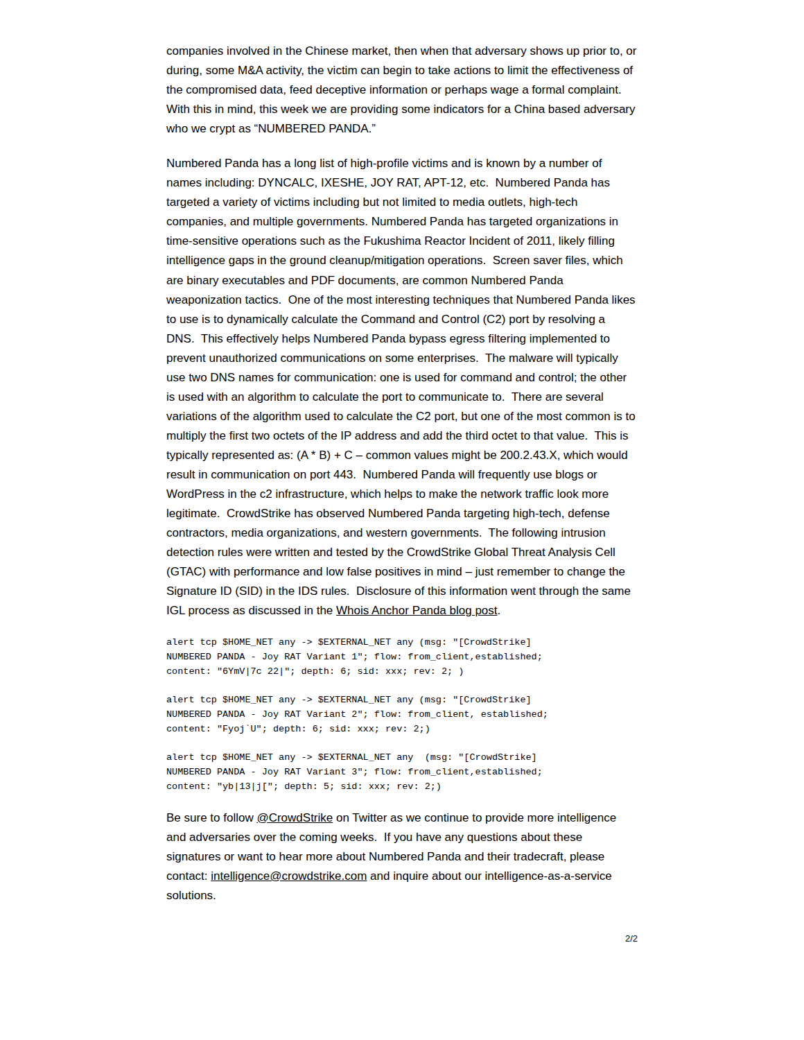companies involved in the Chinese market, then when that adversary shows up prior to, or during, some M&A activity, the victim can begin to take actions to limit the effectiveness of the compromised data, feed deceptive information or perhaps wage a formal complaint. With this in mind, this week we are providing some indicators for a China based adversary who we crypt as “NUMBERED PANDA.”
Numbered Panda has a long list of high-profile victims and is known by a number of names including: DYNCALC, IXESHE, JOY RAT, APT-12, etc. Numbered Panda has targeted a variety of victims including but not limited to media outlets, high-tech companies, and multiple governments. Numbered Panda has targeted organizations in time-sensitive operations such as the Fukushima Reactor Incident of 2011, likely filling intelligence gaps in the ground cleanup/mitigation operations. Screen saver files, which are binary executables and PDF documents, are common Numbered Panda weaponization tactics. One of the most interesting techniques that Numbered Panda likes to use is to dynamically calculate the Command and Control (C2) port by resolving a DNS. This effectively helps Numbered Panda bypass egress filtering implemented to prevent unauthorized communications on some enterprises. The malware will typically use two DNS names for communication: one is used for command and control; the other is used with an algorithm to calculate the port to communicate to. There are several variations of the algorithm used to calculate the C2 port, but one of the most common is to multiply the first two octets of the IP address and add the third octet to that value. This is typically represented as: (A * B) + C – common values might be 200.2.43.X, which would result in communication on port 443. Numbered Panda will frequently use blogs or WordPress in the c2 infrastructure, which helps to make the network traffic look more legitimate. CrowdStrike has observed Numbered Panda targeting high-tech, defense contractors, media organizations, and western governments. The following intrusion detection rules were written and tested by the CrowdStrike Global Threat Analysis Cell (GTAC) with performance and low false positives in mind – just remember to change the Signature ID (SID) in the IDS rules. Disclosure of this information went through the same IGL process as discussed in the Whois Anchor Panda blog post.
alert tcp $HOME_NET any -> $EXTERNAL_NET any (msg: "[CrowdStrike]
NUMBERED PANDA - Joy RAT Variant 1"; flow: from_client,established;
content: "6YmV|7c 22|"; depth: 6; sid: xxx; rev: 2; )
alert tcp $HOME_NET any -> $EXTERNAL_NET any (msg: "[CrowdStrike]
NUMBERED PANDA - Joy RAT Variant 2"; flow: from_client, established;
content: "Fyoj`U"; depth: 6; sid: xxx; rev: 2;)
alert tcp $HOME_NET any -> $EXTERNAL_NET any  (msg: "[CrowdStrike]
NUMBERED PANDA - Joy RAT Variant 3"; flow: from_client,established;
content: "yb|13|j["; depth: 5; sid: xxx; rev: 2;)
Be sure to follow @CrowdStrike on Twitter as we continue to provide more intelligence and adversaries over the coming weeks. If you have any questions about these signatures or want to hear more about Numbered Panda and their tradecraft, please contact: intelligence@crowdstrike.com and inquire about our intelligence-as-a-service solutions.
2/2